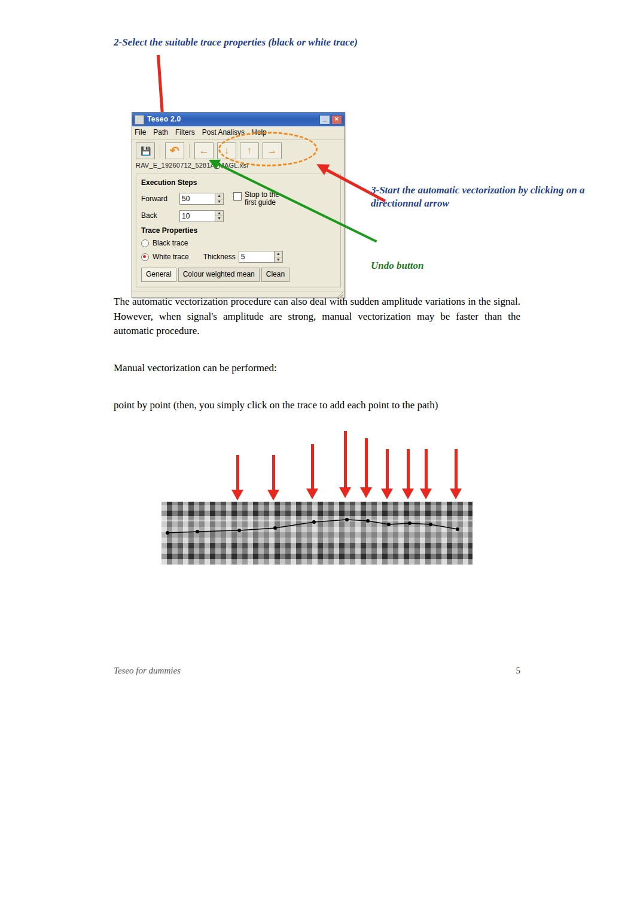2-Select the suitable trace properties (black or white trace)
Teseo 2.0
_ ✕
File Path Filters Post Analisys Help
💾
↶
←
↓
↑
→
RAV_E_19260712_5281A_MAGL.xsf
Execution Steps
Forward ▲▼ Stop to the
first guide
Back ▲▼
Trace Properties
Black trace
White trace Thickness ▲▼
General Colour weighted mean Clean
3-Start the automatic vectorization by clicking on a directionnal arrow
Undo button
The automatic vectorization procedure can also deal with sudden amplitude variations in the signal. However, when signal's amplitude are strong, manual vectorization may be faster than the automatic procedure.
Manual vectorization can be performed:
point by point (then, you simply click on the trace to add each point to the path)
Teseo for dummies 5